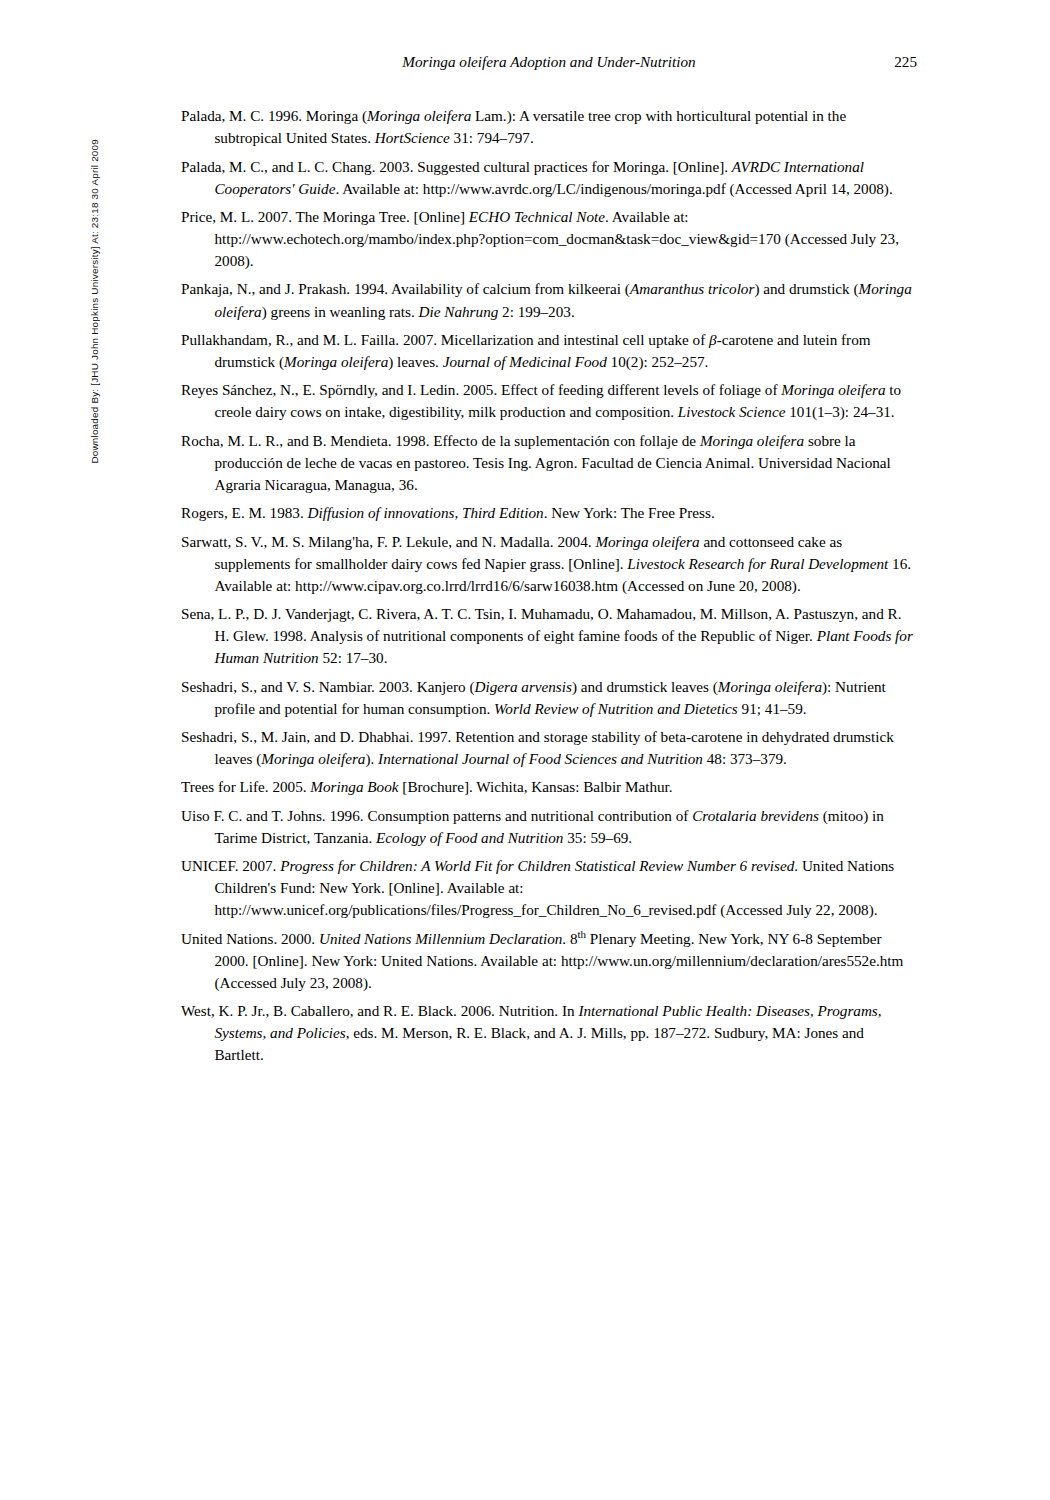Downloaded By: [JHU John Hopkins University] At: 23:18 30 April 2009
Moringa oleifera Adoption and Under-Nutrition 225
Palada, M. C. 1996. Moringa (Moringa oleifera Lam.): A versatile tree crop with horticultural potential in the subtropical United States. HortScience 31: 794–797.
Palada, M. C., and L. C. Chang. 2003. Suggested cultural practices for Moringa. [Online]. AVRDC International Cooperators' Guide. Available at: http://www.avrdc.org/LC/indigenous/moringa.pdf (Accessed April 14, 2008).
Price, M. L. 2007. The Moringa Tree. [Online] ECHO Technical Note. Available at: http://www.echotech.org/mambo/index.php?option=com_docman&task=doc_view&gid=170 (Accessed July 23, 2008).
Pankaja, N., and J. Prakash. 1994. Availability of calcium from kilkeerai (Amaranthus tricolor) and drumstick (Moringa oleifera) greens in weanling rats. Die Nahrung 2: 199–203.
Pullakhandam, R., and M. L. Failla. 2007. Micellarization and intestinal cell uptake of β-carotene and lutein from drumstick (Moringa oleifera) leaves. Journal of Medicinal Food 10(2): 252–257.
Reyes Sánchez, N., E. Spörndly, and I. Ledin. 2005. Effect of feeding different levels of foliage of Moringa oleifera to creole dairy cows on intake, digestibility, milk production and composition. Livestock Science 101(1–3): 24–31.
Rocha, M. L. R., and B. Mendieta. 1998. Effecto de la suplementación con follaje de Moringa oleifera sobre la producción de leche de vacas en pastoreo. Tesis Ing. Agron. Facultad de Ciencia Animal. Universidad Nacional Agraria Nicaragua, Managua, 36.
Rogers, E. M. 1983. Diffusion of innovations, Third Edition. New York: The Free Press.
Sarwatt, S. V., M. S. Milang'ha, F. P. Lekule, and N. Madalla. 2004. Moringa oleifera and cottonseed cake as supplements for smallholder dairy cows fed Napier grass. [Online]. Livestock Research for Rural Development 16. Available at: http://www.cipav.org.co.lrrd/lrrd16/6/sarw16038.htm (Accessed on June 20, 2008).
Sena, L. P., D. J. Vanderjagt, C. Rivera, A. T. C. Tsin, I. Muhamadu, O. Mahamadou, M. Millson, A. Pastuszyn, and R. H. Glew. 1998. Analysis of nutritional components of eight famine foods of the Republic of Niger. Plant Foods for Human Nutrition 52: 17–30.
Seshadri, S., and V. S. Nambiar. 2003. Kanjero (Digera arvensis) and drumstick leaves (Moringa oleifera): Nutrient profile and potential for human consumption. World Review of Nutrition and Dietetics 91; 41–59.
Seshadri, S., M. Jain, and D. Dhabhai. 1997. Retention and storage stability of beta-carotene in dehydrated drumstick leaves (Moringa oleifera). International Journal of Food Sciences and Nutrition 48: 373–379.
Trees for Life. 2005. Moringa Book [Brochure]. Wichita, Kansas: Balbir Mathur.
Uiso F. C. and T. Johns. 1996. Consumption patterns and nutritional contribution of Crotalaria brevidens (mitoo) in Tarime District, Tanzania. Ecology of Food and Nutrition 35: 59–69.
UNICEF. 2007. Progress for Children: A World Fit for Children Statistical Review Number 6 revised. United Nations Children's Fund: New York. [Online]. Available at: http://www.unicef.org/publications/files/Progress_for_Children_No_6_revised.pdf (Accessed July 22, 2008).
United Nations. 2000. United Nations Millennium Declaration. 8th Plenary Meeting. New York, NY 6-8 September 2000. [Online]. New York: United Nations. Available at: http://www.un.org/millennium/declaration/ares552e.htm (Accessed July 23, 2008).
West, K. P. Jr., B. Caballero, and R. E. Black. 2006. Nutrition. In International Public Health: Diseases, Programs, Systems, and Policies, eds. M. Merson, R. E. Black, and A. J. Mills, pp. 187–272. Sudbury, MA: Jones and Bartlett.